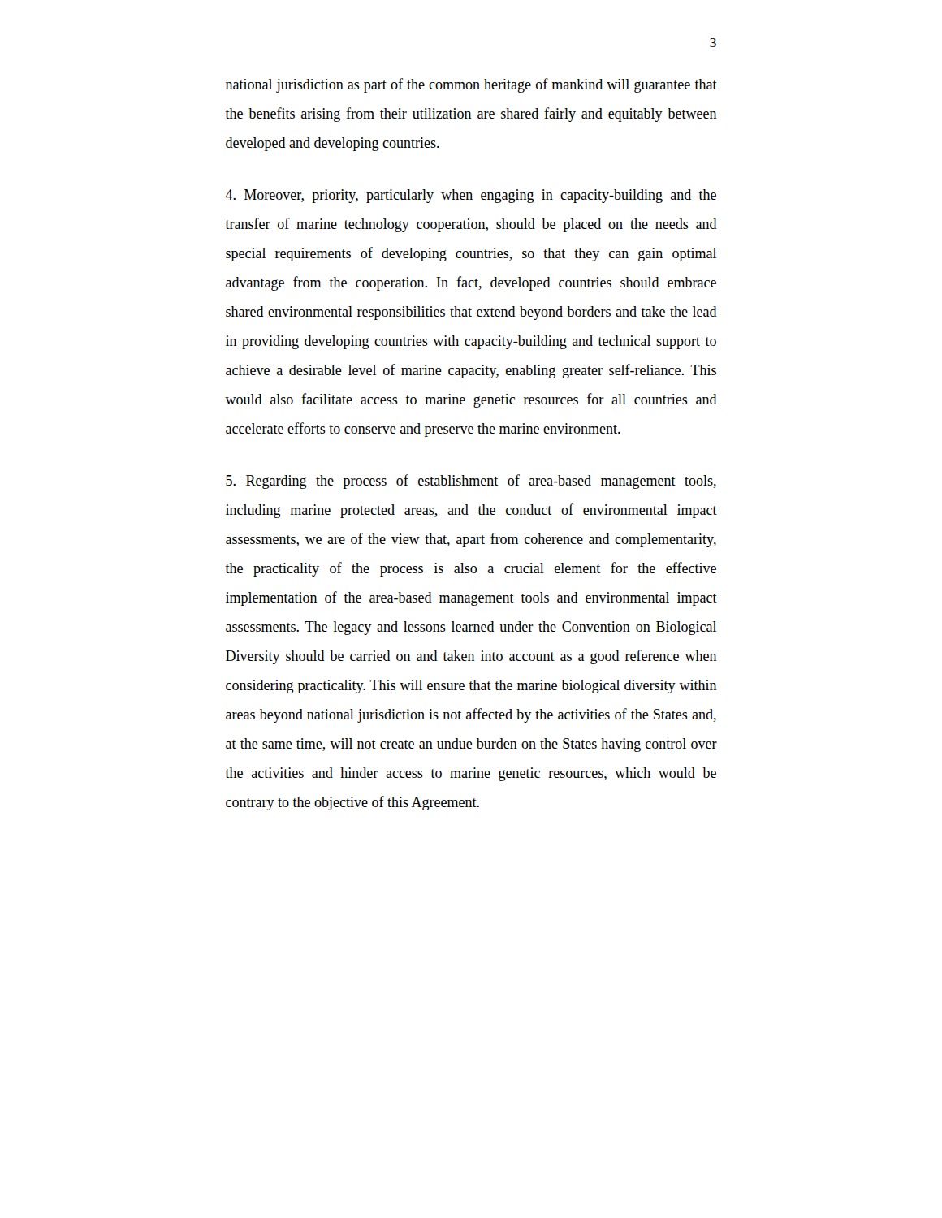3
national jurisdiction as part of the common heritage of mankind will guarantee that the benefits arising from their utilization are shared fairly and equitably between developed and developing countries.
4. Moreover, priority, particularly when engaging in capacity-building and the transfer of marine technology cooperation, should be placed on the needs and special requirements of developing countries, so that they can gain optimal advantage from the cooperation. In fact, developed countries should embrace shared environmental responsibilities that extend beyond borders and take the lead in providing developing countries with capacity-building and technical support to achieve a desirable level of marine capacity, enabling greater self-reliance. This would also facilitate access to marine genetic resources for all countries and accelerate efforts to conserve and preserve the marine environment.
5. Regarding the process of establishment of area-based management tools, including marine protected areas, and the conduct of environmental impact assessments, we are of the view that, apart from coherence and complementarity, the practicality of the process is also a crucial element for the effective implementation of the area-based management tools and environmental impact assessments. The legacy and lessons learned under the Convention on Biological Diversity should be carried on and taken into account as a good reference when considering practicality. This will ensure that the marine biological diversity within areas beyond national jurisdiction is not affected by the activities of the States and, at the same time, will not create an undue burden on the States having control over the activities and hinder access to marine genetic resources, which would be contrary to the objective of this Agreement.